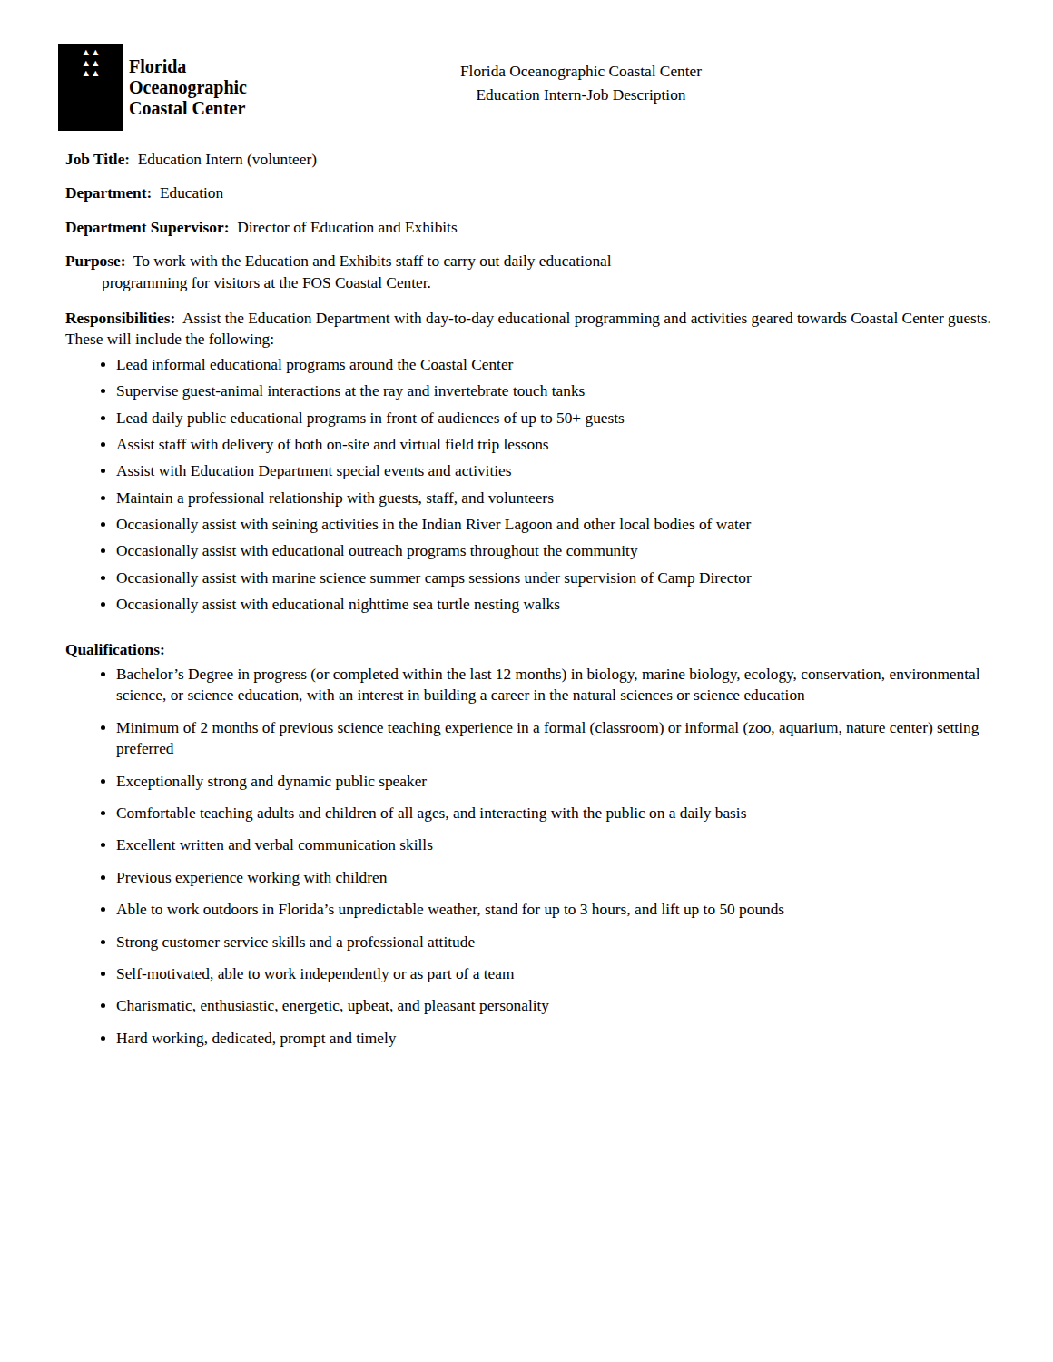▲▲
▲▲
▲▲Florida
Oceanographic
Coastal Center
Florida Oceanographic Coastal Center
Education Intern-Job Description
Job Title: Education Intern (volunteer)
Department: Education
Department Supervisor: Director of Education and Exhibits
Purpose: To work with the Education and Exhibits staff to carry out daily educational programming for visitors at the FOS Coastal Center.
Responsibilities: Assist the Education Department with day-to-day educational programming and activities geared towards Coastal Center guests. These will include the following:
Lead informal educational programs around the Coastal Center
Supervise guest-animal interactions at the ray and invertebrate touch tanks
Lead daily public educational programs in front of audiences of up to 50+ guests
Assist staff with delivery of both on-site and virtual field trip lessons
Assist with Education Department special events and activities
Maintain a professional relationship with guests, staff, and volunteers
Occasionally assist with seining activities in the Indian River Lagoon and other local bodies of water
Occasionally assist with educational outreach programs throughout the community
Occasionally assist with marine science summer camps sessions under supervision of Camp Director
Occasionally assist with educational nighttime sea turtle nesting walks
Qualifications:
Bachelor’s Degree in progress (or completed within the last 12 months) in biology, marine biology, ecology, conservation, environmental science, or science education, with an interest in building a career in the natural sciences or science education
Minimum of 2 months of previous science teaching experience in a formal (classroom) or informal (zoo, aquarium, nature center) setting preferred
Exceptionally strong and dynamic public speaker
Comfortable teaching adults and children of all ages, and interacting with the public on a daily basis
Excellent written and verbal communication skills
Previous experience working with children
Able to work outdoors in Florida’s unpredictable weather, stand for up to 3 hours, and lift up to 50 pounds
Strong customer service skills and a professional attitude
Self-motivated, able to work independently or as part of a team
Charismatic, enthusiastic, energetic, upbeat, and pleasant personality
Hard working, dedicated, prompt and timely